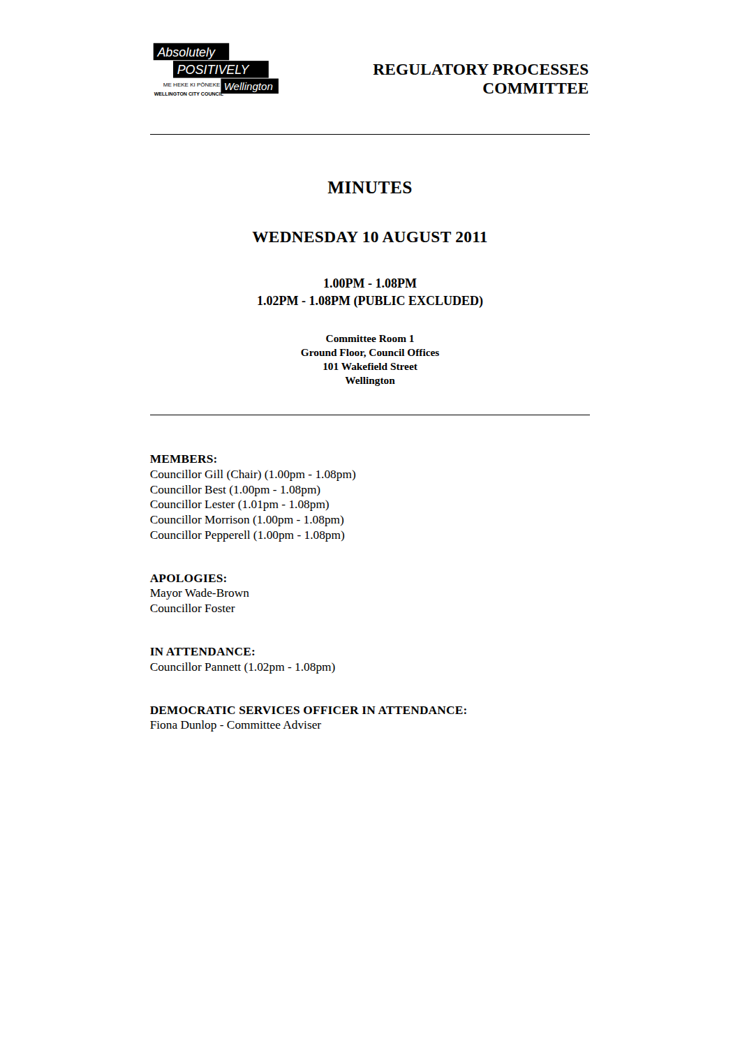REGULATORY PROCESSES
COMMITTEE
MINUTES
WEDNESDAY 10 AUGUST 2011
1.00PM - 1.08PM
1.02PM - 1.08PM (PUBLIC EXCLUDED)
Committee Room 1
Ground Floor, Council Offices
101 Wakefield Street
Wellington
MEMBERS:
Councillor Gill (Chair) (1.00pm - 1.08pm)
Councillor Best (1.00pm - 1.08pm)
Councillor Lester (1.01pm - 1.08pm)
Councillor Morrison (1.00pm - 1.08pm)
Councillor Pepperell (1.00pm - 1.08pm)
APOLOGIES:
Mayor Wade-Brown
Councillor Foster
IN ATTENDANCE:
Councillor Pannett (1.02pm - 1.08pm)
DEMOCRATIC SERVICES OFFICER IN ATTENDANCE:
Fiona Dunlop - Committee Adviser